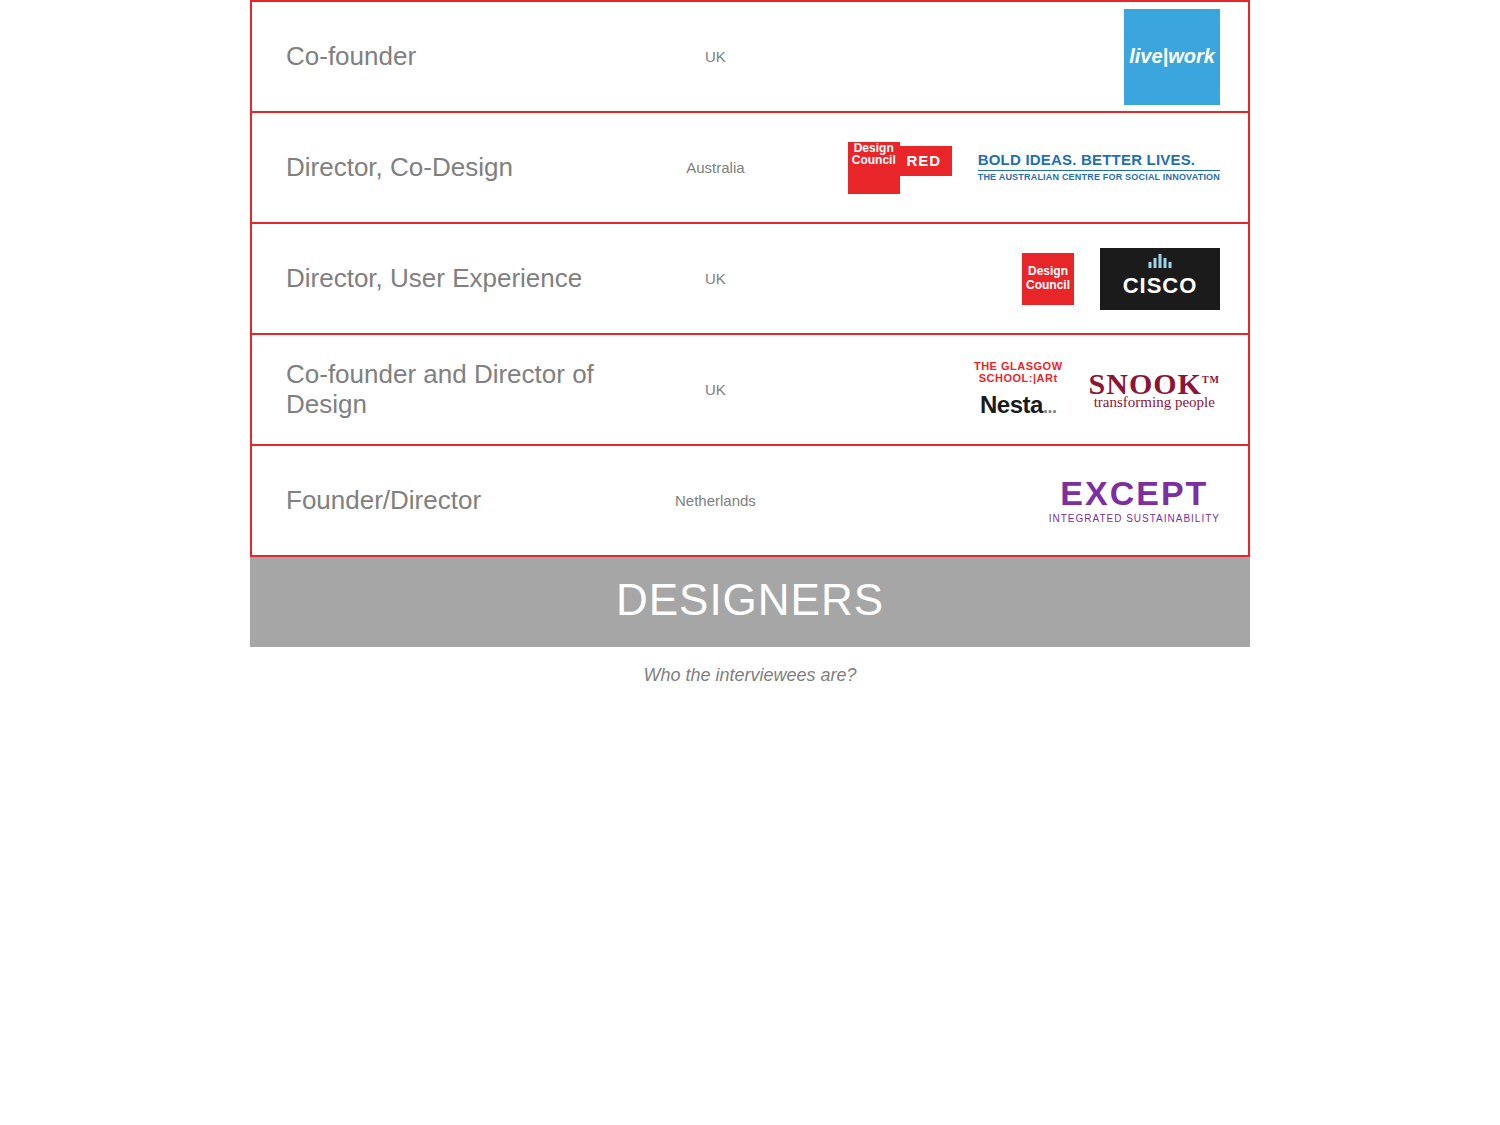Co-founder
UK
live|work
Director, Co-Design
Australia
Design Council
RED
BOLD IDEAS. BETTER LIVES.
THE AUSTRALIAN CENTRE FOR SOCIAL INNOVATION
Director, User Experience
UK
Design Council
CISCO
Co-founder and Director of Design
UK
THE GLASGOW
SCHOOL:|ARt
Nesta...
SNOOKTM
transforming people
Founder/Director
Netherlands
EXCEPT
INTEGRATED SUSTAINABILITY
DESIGNERS
Who the interviewees are?